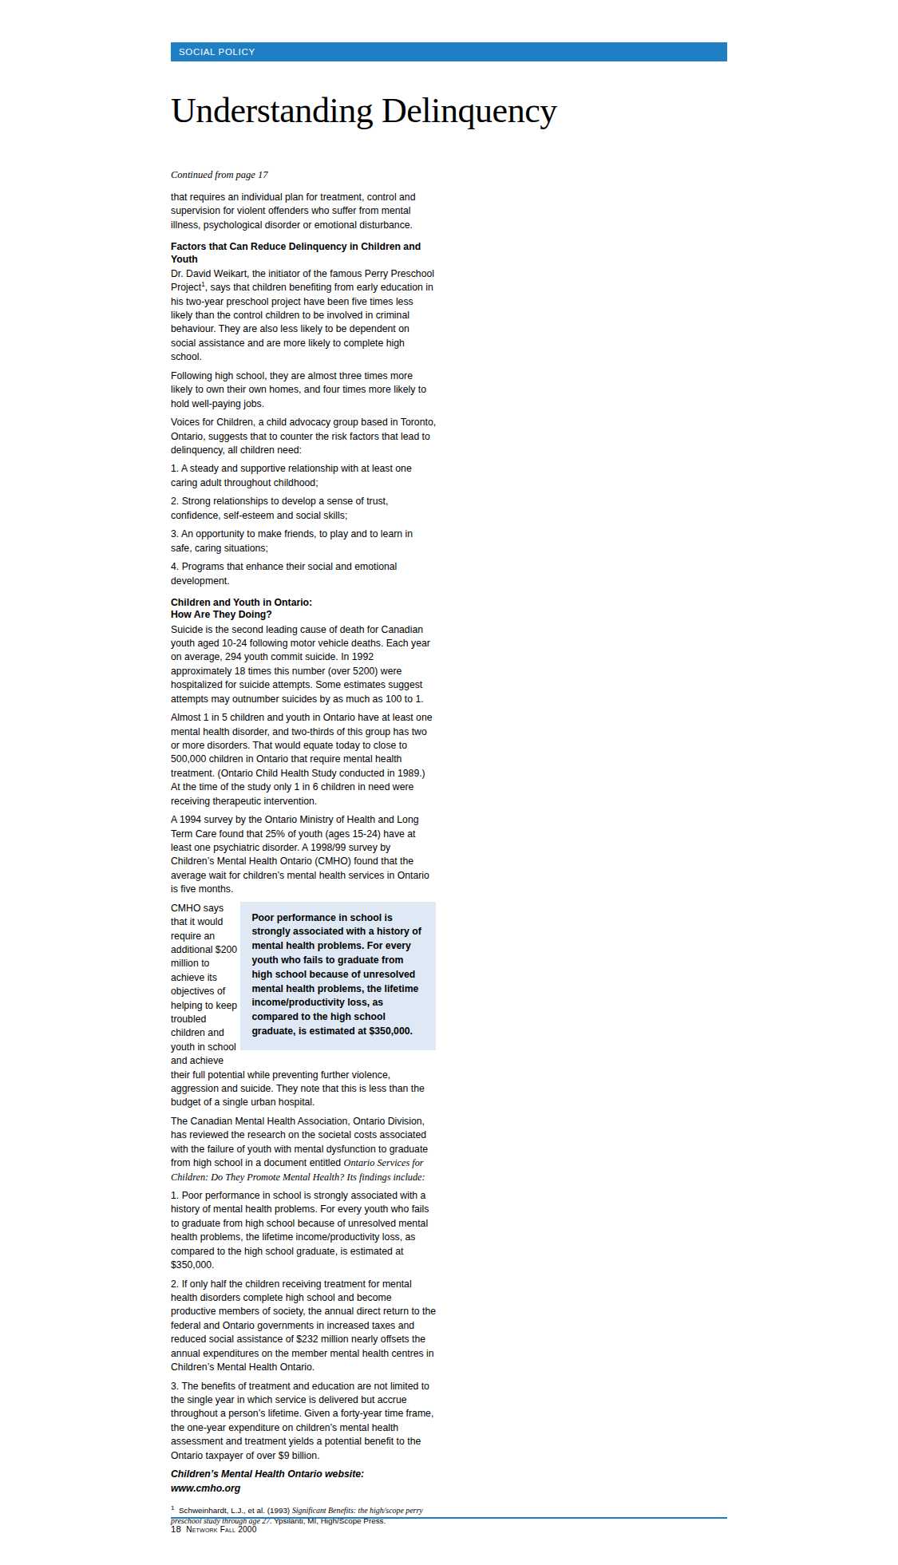SOCIAL POLICY
Understanding Delinquency
Continued from page 17
that requires an individual plan for treatment, control and supervision for violent offenders who suffer from mental illness, psychological disorder or emotional disturbance.
Factors that Can Reduce Delinquency in Children and Youth
Dr. David Weikart, the initiator of the famous Perry Preschool Project1, says that children benefiting from early education in his two-year preschool project have been five times less likely than the control children to be involved in criminal behaviour. They are also less likely to be dependent on social assistance and are more likely to complete high school.
Following high school, they are almost three times more likely to own their own homes, and four times more likely to hold well-paying jobs.
Voices for Children, a child advocacy group based in Toronto, Ontario, suggests that to counter the risk factors that lead to delinquency, all children need:
1. A steady and supportive relationship with at least one caring adult throughout childhood;
2. Strong relationships to develop a sense of trust, confidence, self-esteem and social skills;
3. An opportunity to make friends, to play and to learn in safe, caring situations;
4. Programs that enhance their social and emotional development.
Children and Youth in Ontario:
How Are They Doing?
Suicide is the second leading cause of death for Canadian youth aged 10-24 following motor vehicle deaths. Each year on average, 294 youth commit suicide. In 1992 approximately 18 times this number (over 5200) were hospitalized for suicide attempts. Some estimates suggest attempts may outnumber suicides by as much as 100 to 1.
Almost 1 in 5 children and youth in Ontario have at least one mental health disorder, and two-thirds of this group has two or more disorders. That would equate today to close to 500,000 children in Ontario that require mental health treatment. (Ontario Child Health Study conducted in 1989.) At the time of the study only 1 in 6 children in need were receiving therapeutic intervention.
A 1994 survey by the Ontario Ministry of Health and Long Term Care found that 25% of youth (ages 15-24) have at least one psychiatric disorder. A 1998/99 survey by Children’s Mental Health Ontario (CMHO) found that the average wait for children’s mental health services in Ontario is five months.
Poor performance in school is strongly associated with a history of mental health problems. For every youth who fails to graduate from high school because of unresolved mental health problems, the lifetime income/productivity loss, as compared to the high school graduate, is estimated at $350,000.
CMHO says that it would require an additional $200 million to achieve its objectives of helping to keep troubled children and youth in school and achieve their full potential while preventing further violence, aggression and suicide. They note that this is less than the budget of a single urban hospital.
The Canadian Mental Health Association, Ontario Division, has reviewed the research on the societal costs associated with the failure of youth with mental dysfunction to graduate from high school in a document entitled Ontario Services for Children: Do They Promote Mental Health? Its findings include:
1. Poor performance in school is strongly associated with a history of mental health problems. For every youth who fails to graduate from high school because of unresolved mental health problems, the lifetime income/productivity loss, as compared to the high school graduate, is estimated at $350,000.
2. If only half the children receiving treatment for mental health disorders complete high school and become productive members of society, the annual direct return to the federal and Ontario governments in increased taxes and reduced social assistance of $232 million nearly offsets the annual expenditures on the member mental health centres in Children’s Mental Health Ontario.
3. The benefits of treatment and education are not limited to the single year in which service is delivered but accrue throughout a person’s lifetime. Given a forty-year time frame, the one-year expenditure on children’s mental health assessment and treatment yields a potential benefit to the Ontario taxpayer of over $9 billion.
Children’s Mental Health Ontario website: www.cmho.org
1 Schweinhardt, L.J., et al. (1993) Significant Benefits: the high/scope perry preschool study through age 27. Ypsilanti, MI, High/Scope Press.
18 Network Fall 2000